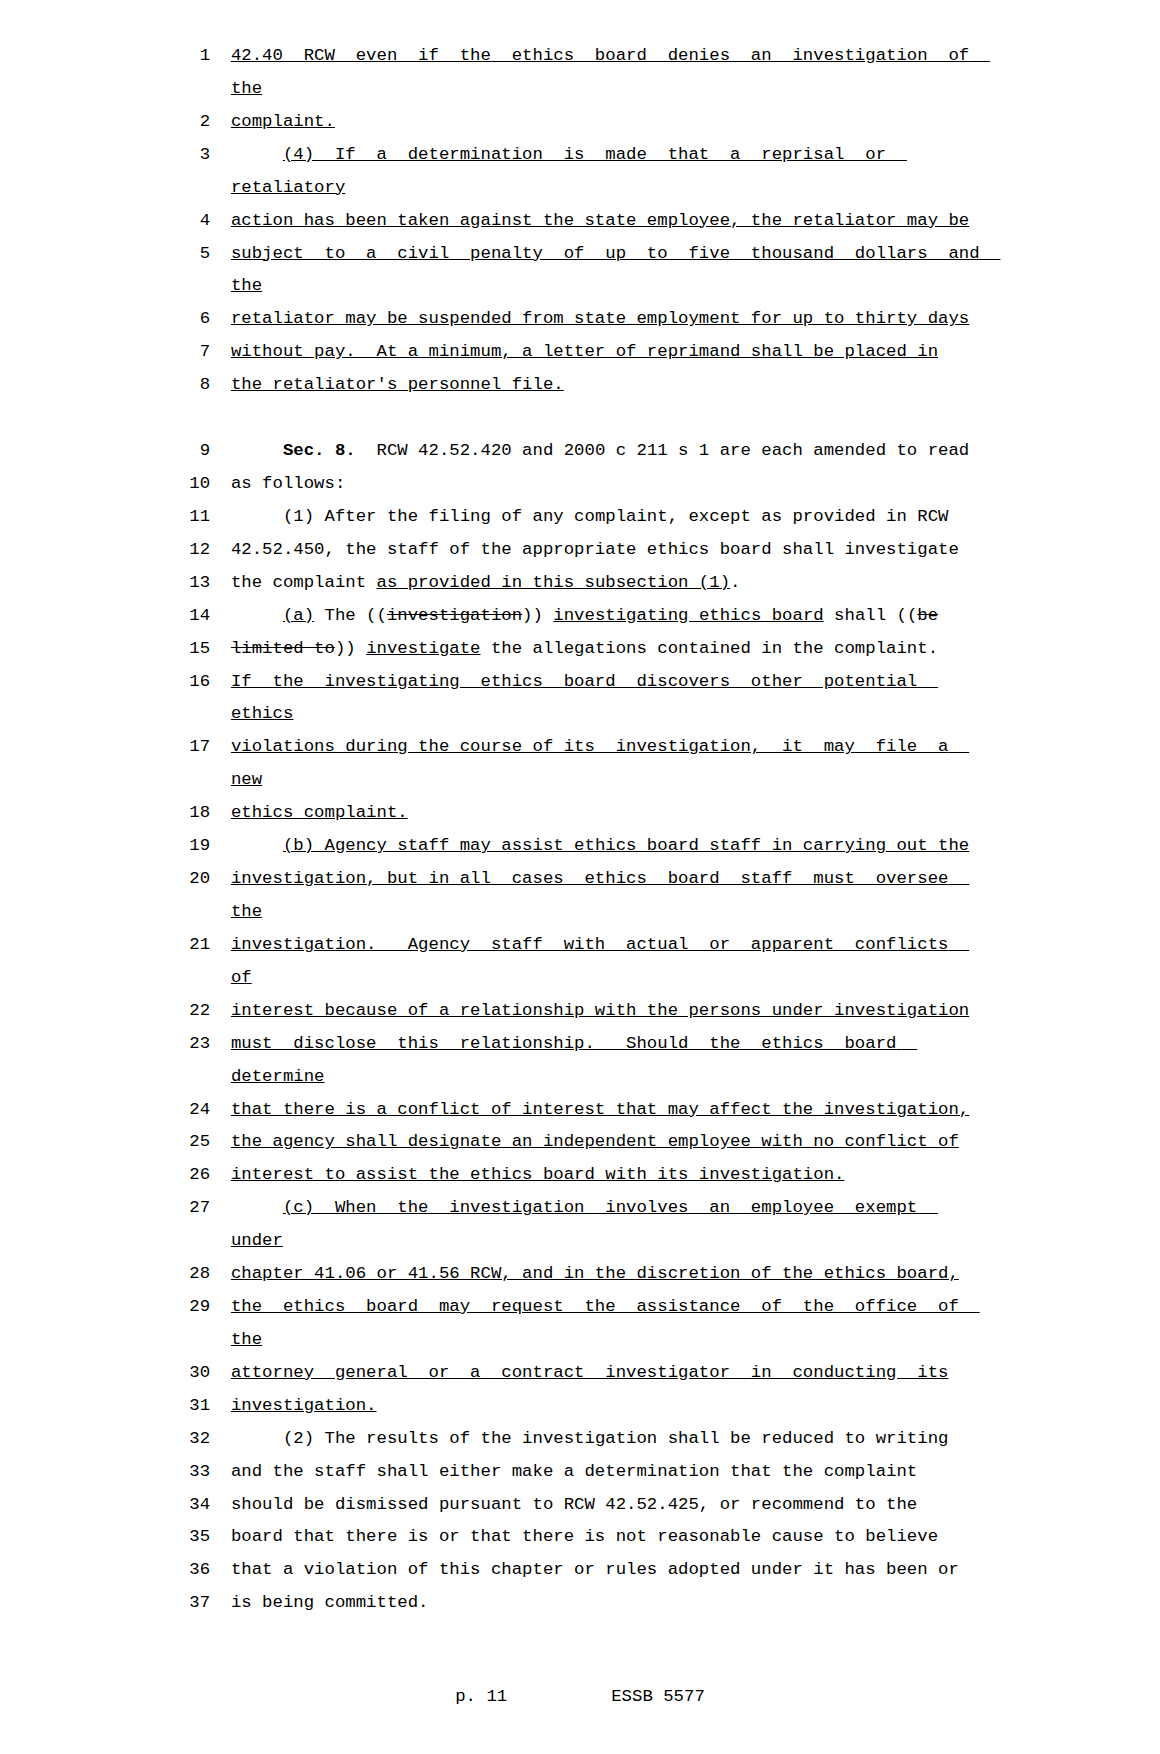142.40 RCW even if the ethics board denies an investigation of the
2 complaint.
3 (4) If a determination is made that a reprisal or retaliatory
4 action has been taken against the state employee, the retaliator may be
5 subject to a civil penalty of up to five thousand dollars and the
6 retaliator may be suspended from state employment for up to thirty days
7 without pay. At a minimum, a letter of reprimand shall be placed in
8 the retaliator's personnel file.
9 Sec. 8. RCW 42.52.420 and 2000 c 211 s 1 are each amended to read
10 as follows:
11 (1) After the filing of any complaint, except as provided in RCW
1242.52.450, the staff of the appropriate ethics board shall investigate
13 the complaint as provided in this subsection (1).
14 (a) The ((investigation)) investigating ethics board shall ((be
15 limited to)) investigate the allegations contained in the complaint.
16 If the investigating ethics board discovers other potential ethics
17 violations during the course of its investigation, it may file a new
18 ethics complaint.
19 (b) Agency staff may assist ethics board staff in carrying out the
20 investigation, but in all cases ethics board staff must oversee the
21 investigation. Agency staff with actual or apparent conflicts of
22 interest because of a relationship with the persons under investigation
23 must disclose this relationship. Should the ethics board determine
24 that there is a conflict of interest that may affect the investigation,
25 the agency shall designate an independent employee with no conflict of
26 interest to assist the ethics board with its investigation.
27 (c) When the investigation involves an employee exempt under
28 chapter 41.06 or 41.56 RCW, and in the discretion of the ethics board,
29 the ethics board may request the assistance of the office of the
30 attorney general or a contract investigator in conducting its
31 investigation.
32 (2) The results of the investigation shall be reduced to writing
33 and the staff shall either make a determination that the complaint
34 should be dismissed pursuant to RCW 42.52.425, or recommend to the
35 board that there is or that there is not reasonable cause to believe
36 that a violation of this chapter or rules adopted under it has been or
37 is being committed.
p. 11 ESSB 5577